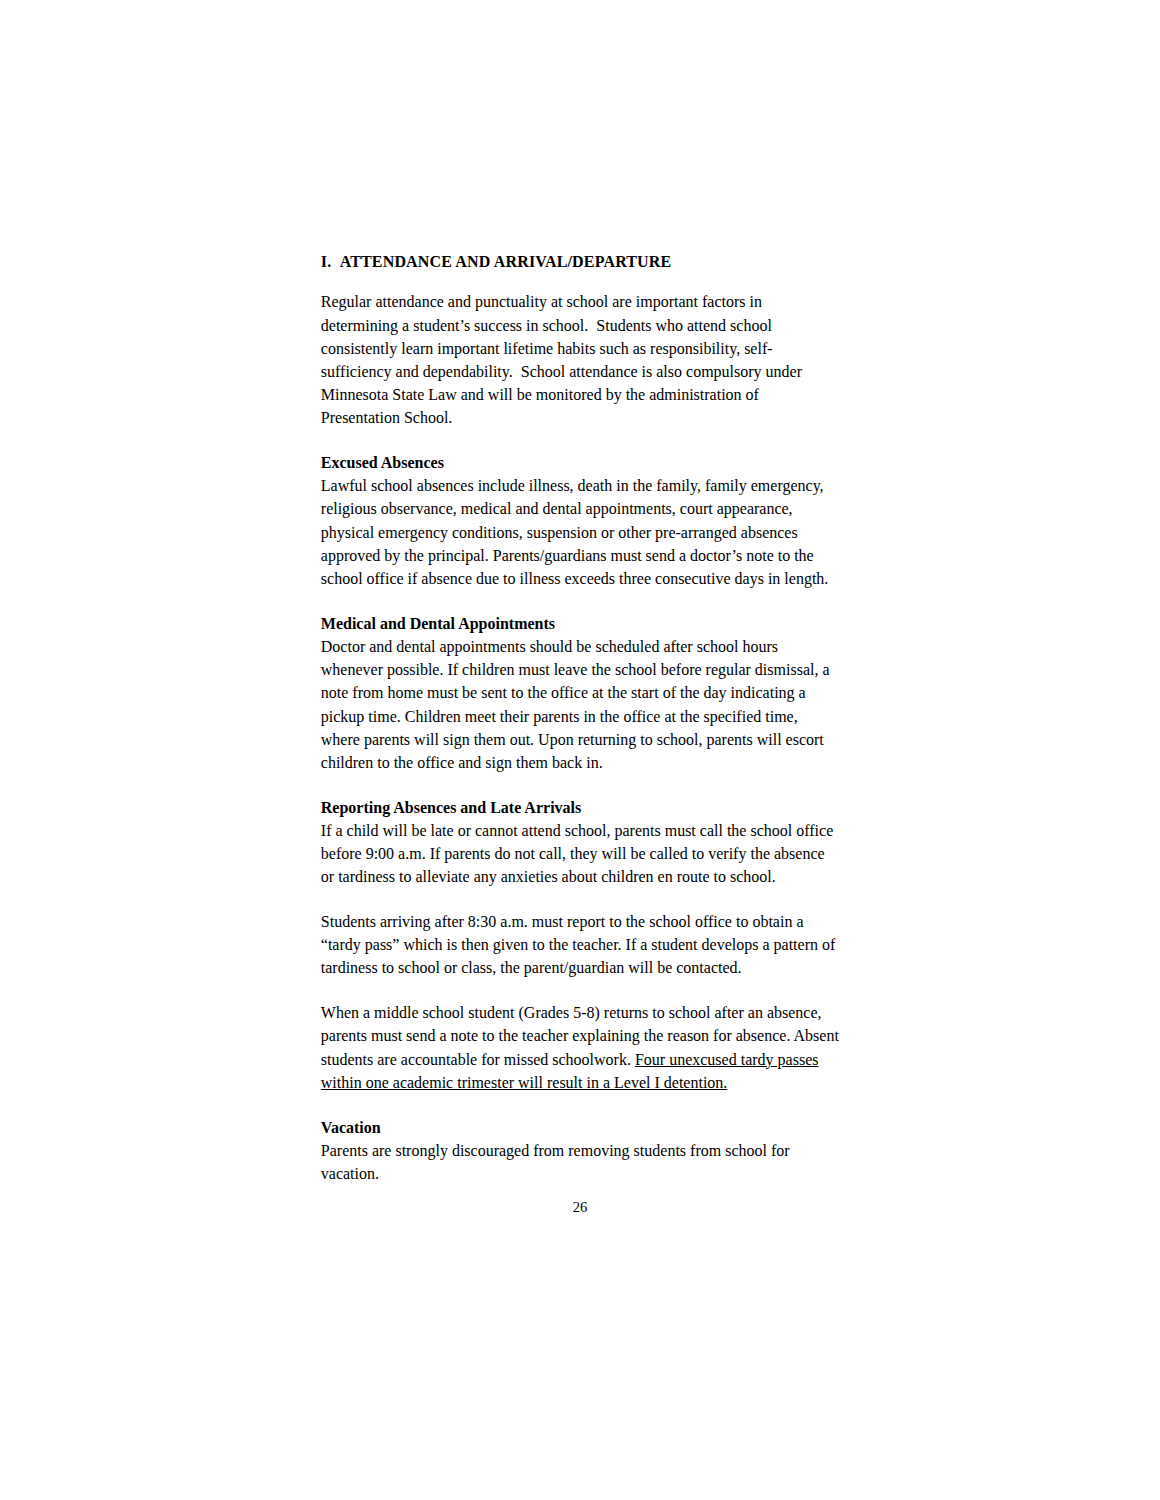I. ATTENDANCE AND ARRIVAL/DEPARTURE
Regular attendance and punctuality at school are important factors in determining a student’s success in school. Students who attend school consistently learn important lifetime habits such as responsibility, self-sufficiency and dependability. School attendance is also compulsory under Minnesota State Law and will be monitored by the administration of Presentation School.
Excused Absences
Lawful school absences include illness, death in the family, family emergency, religious observance, medical and dental appointments, court appearance, physical emergency conditions, suspension or other pre-arranged absences approved by the principal. Parents/guardians must send a doctor’s note to the school office if absence due to illness exceeds three consecutive days in length.
Medical and Dental Appointments
Doctor and dental appointments should be scheduled after school hours whenever possible. If children must leave the school before regular dismissal, a note from home must be sent to the office at the start of the day indicating a pickup time. Children meet their parents in the office at the specified time, where parents will sign them out. Upon returning to school, parents will escort children to the office and sign them back in.
Reporting Absences and Late Arrivals
If a child will be late or cannot attend school, parents must call the school office before 9:00 a.m. If parents do not call, they will be called to verify the absence or tardiness to alleviate any anxieties about children en route to school.
Students arriving after 8:30 a.m. must report to the school office to obtain a “tardy pass” which is then given to the teacher. If a student develops a pattern of tardiness to school or class, the parent/guardian will be contacted.
When a middle school student (Grades 5-8) returns to school after an absence, parents must send a note to the teacher explaining the reason for absence. Absent students are accountable for missed schoolwork. Four unexcused tardy passes within one academic trimester will result in a Level I detention.
Vacation
Parents are strongly discouraged from removing students from school for vacation.
26